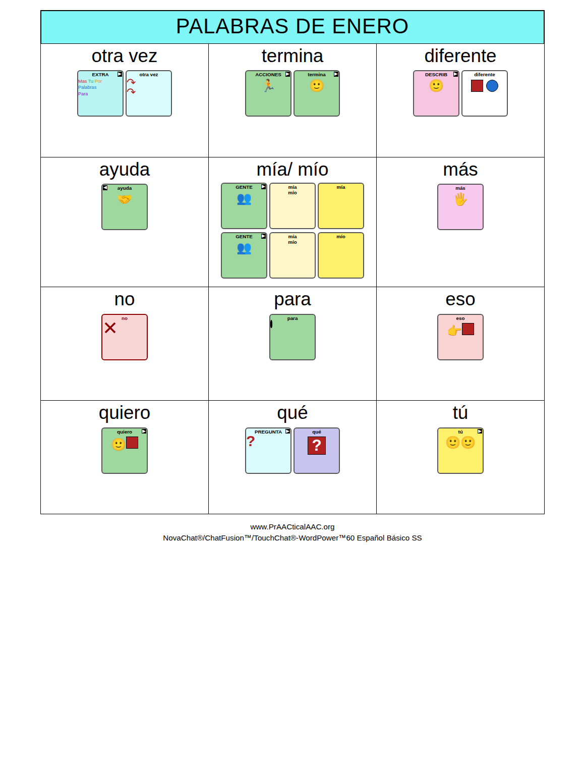PALABRAS DE ENERO
| otra vez EXTRA Mas Tu Por Palabras Para otra vez ↷ ↷ | termina ACCIONES 🏃 termina 🙂 | diferente DESCRIB 🙂 diferente |
| ayuda ayuda 🤝 | mía/ mío GENTE 👥 mía mío mía GENTE 👥 mía mío mío | más más 🖐 |
| no no ✕ | para para | eso eso 👉 |
| quiero quiero 🙂 | qué PREGUNTA ? qué ? | tú tú 🙂🙂 |
www.PrAACticalAAC.org
NovaChat®/ChatFusion™/TouchChat®-WordPower™60 Español Básico SS